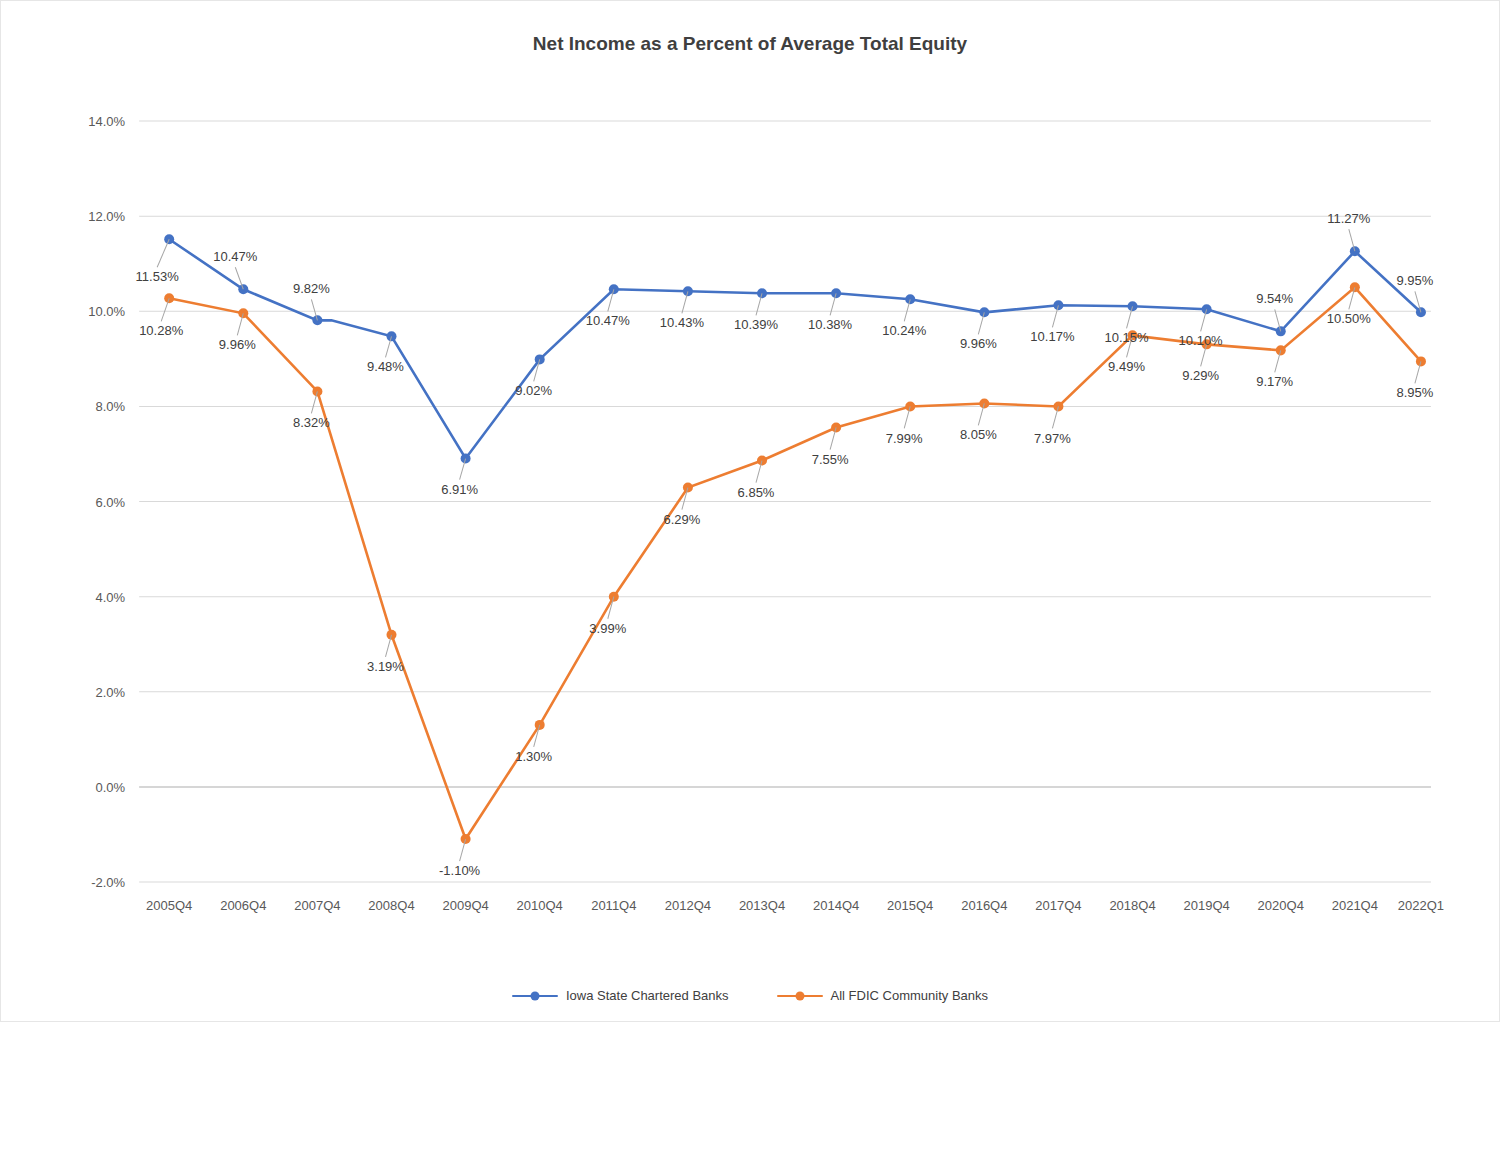Net Income as a Percent of Average Total Equity
Line chart: Net Income as a Percent of Average Total Equity Two series from 2005Q4 to 2022Q1: Iowa State Chartered Banks and All FDIC Community Banks. 14.0% 12.0% 10.0% 8.0% 6.0% 4.0% 2.0% 0.0% -2.0% 2005Q4 2006Q4 2007Q4 2008Q4 2009Q4 2010Q4 2011Q4 2012Q4 2013Q4 2014Q4 2015Q4 2016Q4 2017Q4 2018Q4 2019Q4 2020Q4 2021Q4 2022Q1 11.53% 10.47% 9.82% 9.48% 6.91% 9.02% 10.47% 10.43% 10.39% 10.38% 10.24% 9.96% 10.17% 10.15% 10.10% 9.54% 11.27% 9.95% 10.28% 9.96% 8.32% 3.19% -1.10% 1.30% 3.99% 6.29% 6.85% 7.55% 7.99% 8.05% 7.97% 9.49% 9.29% 9.17% 10.50% 8.95%
Iowa State Chartered Banks
All FDIC Community Banks
Net Income as a Percent of Average Total Equity
| Period | Iowa State Chartered Banks | All FDIC Community Banks |
| --- | --- | --- |
| 2005Q4 | 11.53% | 10.28% |
| 2006Q4 | 10.47% | 9.96% |
| 2007Q4 | 9.82% | 8.32% |
| 2008Q4 | 9.48% | 3.19% |
| 2009Q4 | 6.91% | -1.10% |
| 2010Q4 | 9.02% | 1.30% |
| 2011Q4 | 10.47% | 3.99% |
| 2012Q4 | 10.43% | 6.29% |
| 2013Q4 | 10.39% | 6.85% |
| 2014Q4 | 10.38% | 7.55% |
| 2015Q4 | 10.24% | 7.99% |
| 2016Q4 | 9.96% | 8.05% |
| 2017Q4 | 10.17% | 7.97% |
| 2018Q4 | 10.15% | 9.49% |
| 2019Q4 | 10.10% | 9.29% |
| 2020Q4 | 9.54% | 9.17% |
| 2021Q4 | 11.27% | 10.50% |
| 2022Q1 | 9.95% | 8.95% |